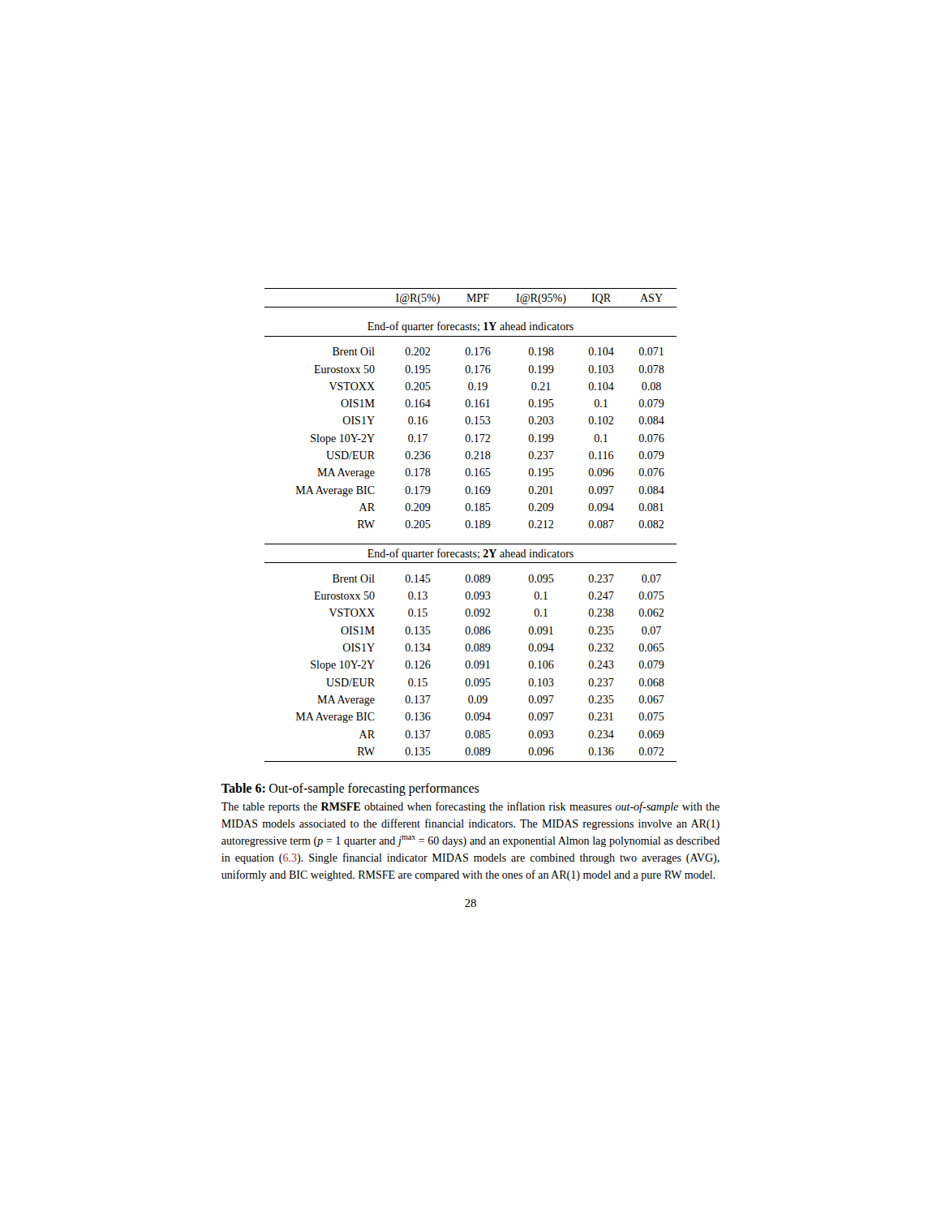| | I@R(5%) | MPF | I@R(95%) | IQR | ASY |
| End-of quarter forecasts; 1Y ahead indicators |
| Brent Oil | 0.202 | 0.176 | 0.198 | 0.104 | 0.071 |
| Eurostoxx 50 | 0.195 | 0.176 | 0.199 | 0.103 | 0.078 |
| VSTOXX | 0.205 | 0.19 | 0.21 | 0.104 | 0.08 |
| OIS1M | 0.164 | 0.161 | 0.195 | 0.1 | 0.079 |
| OIS1Y | 0.16 | 0.153 | 0.203 | 0.102 | 0.084 |
| Slope 10Y-2Y | 0.17 | 0.172 | 0.199 | 0.1 | 0.076 |
| USD/EUR | 0.236 | 0.218 | 0.237 | 0.116 | 0.079 |
| MA Average | 0.178 | 0.165 | 0.195 | 0.096 | 0.076 |
| MA Average BIC | 0.179 | 0.169 | 0.201 | 0.097 | 0.084 |
| AR | 0.209 | 0.185 | 0.209 | 0.094 | 0.081 |
| RW | 0.205 | 0.189 | 0.212 | 0.087 | 0.082 |
| End-of quarter forecasts; 2Y ahead indicators |
| Brent Oil | 0.145 | 0.089 | 0.095 | 0.237 | 0.07 |
| Eurostoxx 50 | 0.13 | 0.093 | 0.1 | 0.247 | 0.075 |
| VSTOXX | 0.15 | 0.092 | 0.1 | 0.238 | 0.062 |
| OIS1M | 0.135 | 0.086 | 0.091 | 0.235 | 0.07 |
| OIS1Y | 0.134 | 0.089 | 0.094 | 0.232 | 0.065 |
| Slope 10Y-2Y | 0.126 | 0.091 | 0.106 | 0.243 | 0.079 |
| USD/EUR | 0.15 | 0.095 | 0.103 | 0.237 | 0.068 |
| MA Average | 0.137 | 0.09 | 0.097 | 0.235 | 0.067 |
| MA Average BIC | 0.136 | 0.094 | 0.097 | 0.231 | 0.075 |
| AR | 0.137 | 0.085 | 0.093 | 0.234 | 0.069 |
| RW | 0.135 | 0.089 | 0.096 | 0.136 | 0.072 |
Table 6: Out-of-sample forecasting performances
The table reports the RMSFE obtained when forecasting the inflation risk measures out-of-sample with the MIDAS models associated to the different financial indicators. The MIDAS regressions involve an AR(1) autoregressive term (p = 1 quarter and jmax = 60 days) and an exponential Almon lag polynomial as described in equation (6.3). Single financial indicator MIDAS models are combined through two averages (AVG), uniformly and BIC weighted. RMSFE are compared with the ones of an AR(1) model and a pure RW model.
28